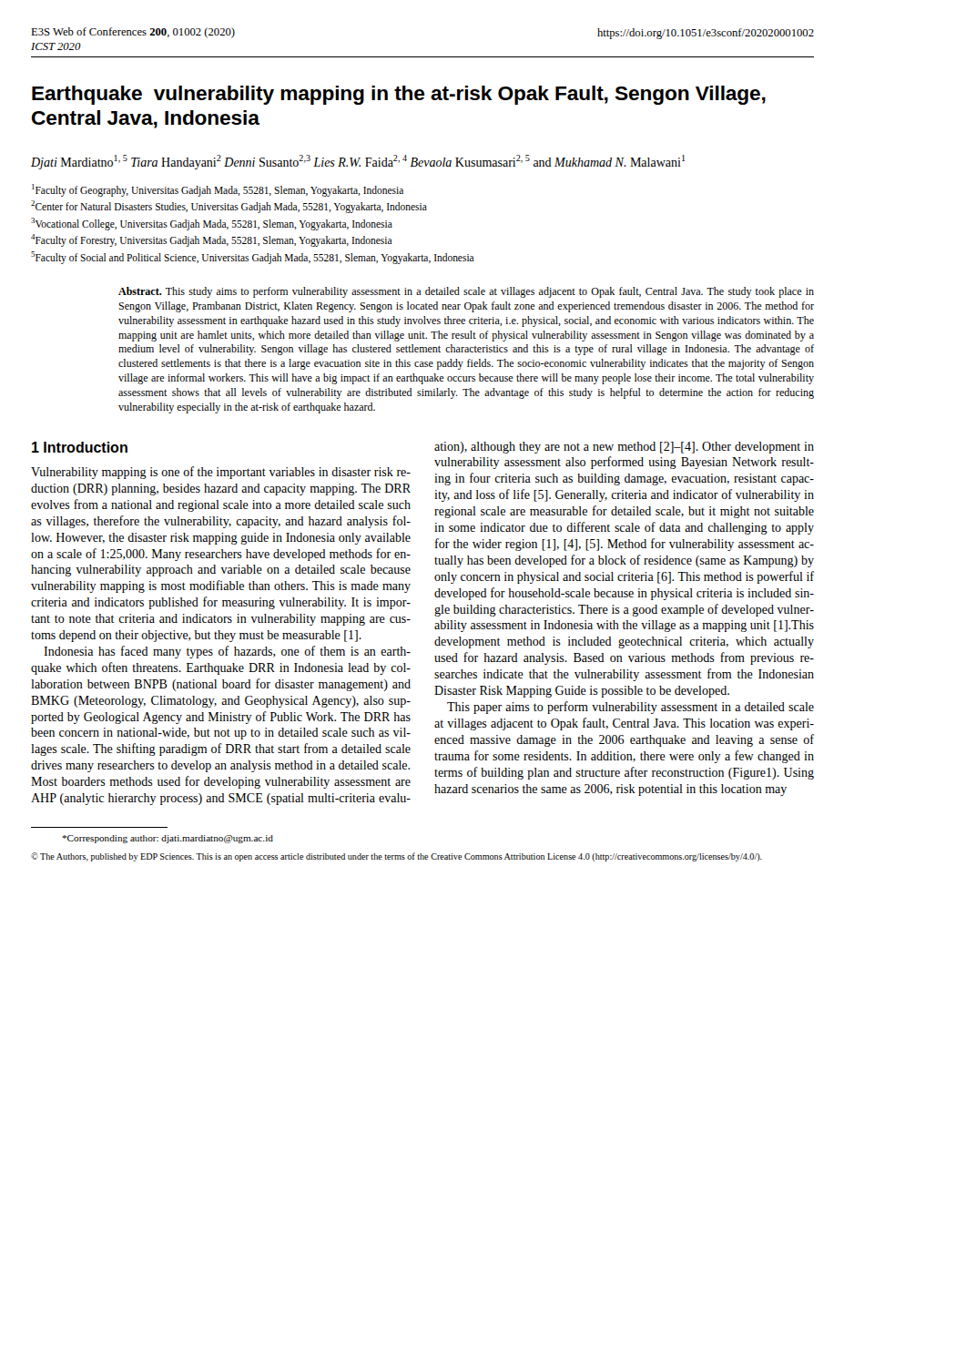E3S Web of Conferences 200, 01002 (2020)
ICST 2020
https://doi.org/10.1051/e3sconf/202020001002
Earthquake vulnerability mapping in the at-risk Opak Fault, Sengon Village, Central Java, Indonesia
Djati Mardiatno1, 5 Tiara Handayani2 Denni Susanto2,3 Lies R.W. Faida2, 4 Bevaola Kusumasari2, 5 and Mukhamad N. Malawani1
1 Faculty of Geography, Universitas Gadjah Mada, 55281, Sleman, Yogyakarta, Indonesia
2 Center for Natural Disasters Studies, Universitas Gadjah Mada, 55281, Yogyakarta, Indonesia
3 Vocational College, Universitas Gadjah Mada, 55281, Sleman, Yogyakarta, Indonesia
4 Faculty of Forestry, Universitas Gadjah Mada, 55281, Sleman, Yogyakarta, Indonesia
5 Faculty of Social and Political Science, Universitas Gadjah Mada, 55281, Sleman, Yogyakarta, Indonesia
Abstract. This study aims to perform vulnerability assessment in a detailed scale at villages adjacent to Opak fault, Central Java. The study took place in Sengon Village, Prambanan District, Klaten Regency. Sengon is located near Opak fault zone and experienced tremendous disaster in 2006. The method for vulnerability assessment in earthquake hazard used in this study involves three criteria, i.e. physical, social, and economic with various indicators within. The mapping unit are hamlet units, which more detailed than village unit. The result of physical vulnerability assessment in Sengon village was dominated by a medium level of vulnerability. Sengon village has clustered settlement characteristics and this is a type of rural village in Indonesia. The advantage of clustered settlements is that there is a large evacuation site in this case paddy fields. The socio-economic vulnerability indicates that the majority of Sengon village are informal workers. This will have a big impact if an earthquake occurs because there will be many people lose their income. The total vulnerability assessment shows that all levels of vulnerability are distributed similarly. The advantage of this study is helpful to determine the action for reducing vulnerability especially in the at-risk of earthquake hazard.
1 Introduction
Vulnerability mapping is one of the important variables in disaster risk reduction (DRR) planning, besides hazard and capacity mapping. The DRR evolves from a national and regional scale into a more detailed scale such as villages, therefore the vulnerability, capacity, and hazard analysis follow. However, the disaster risk mapping guide in Indonesia only available on a scale of 1:25,000. Many researchers have developed methods for enhancing vulnerability approach and variable on a detailed scale because vulnerability mapping is most modifiable than others. This is made many criteria and indicators published for measuring vulnerability. It is important to note that criteria and indicators in vulnerability mapping are customs depend on their objective, but they must be measurable [1].
Indonesia has faced many types of hazards, one of them is an earthquake which often threatens. Earthquake DRR in Indonesia lead by collaboration between BNPB (national board for disaster management) and BMKG (Meteorology, Climatology, and Geophysical Agency), also supported by Geological Agency and Ministry of Public Work. The DRR has been concern in national-wide, but not up to in detailed scale such as villages scale. The shifting paradigm of DRR that start from a detailed scale drives many researchers to develop an analysis method in a detailed scale. Most boarders methods used for developing vulnerability assessment are AHP (analytic hierarchy process) and SMCE (spatial multi-criteria evaluation), although they are not a new method [2]–[4]. Other development in vulnerability assessment also performed using Bayesian Network resulting in four criteria such as building damage, evacuation, resistant capacity, and loss of life [5]. Generally, criteria and indicator of vulnerability in regional scale are measurable for detailed scale, but it might not suitable in some indicator due to different scale of data and challenging to apply for the wider region [1], [4], [5]. Method for vulnerability assessment actually has been developed for a block of residence (same as Kampung) by only concern in physical and social criteria [6]. This method is powerful if developed for household-scale because in physical criteria is included single building characteristics. There is a good example of developed vulnerability assessment in Indonesia with the village as a mapping unit [1].This development method is included geotechnical criteria, which actually used for hazard analysis. Based on various methods from previous researches indicate that the vulnerability assessment from the Indonesian Disaster Risk Mapping Guide is possible to be developed.
This paper aims to perform vulnerability assessment in a detailed scale at villages adjacent to Opak fault, Central Java. This location was experienced massive damage in the 2006 earthquake and leaving a sense of trauma for some residents. In addition, there were only a few changed in terms of building plan and structure after reconstruction (Figure1). Using hazard scenarios the same as 2006, risk potential in this location may
*Corresponding author: djati.mardiatno@ugm.ac.id
© The Authors, published by EDP Sciences. This is an open access article distributed under the terms of the Creative Commons Attribution License 4.0 (http://creativecommons.org/licenses/by/4.0/).